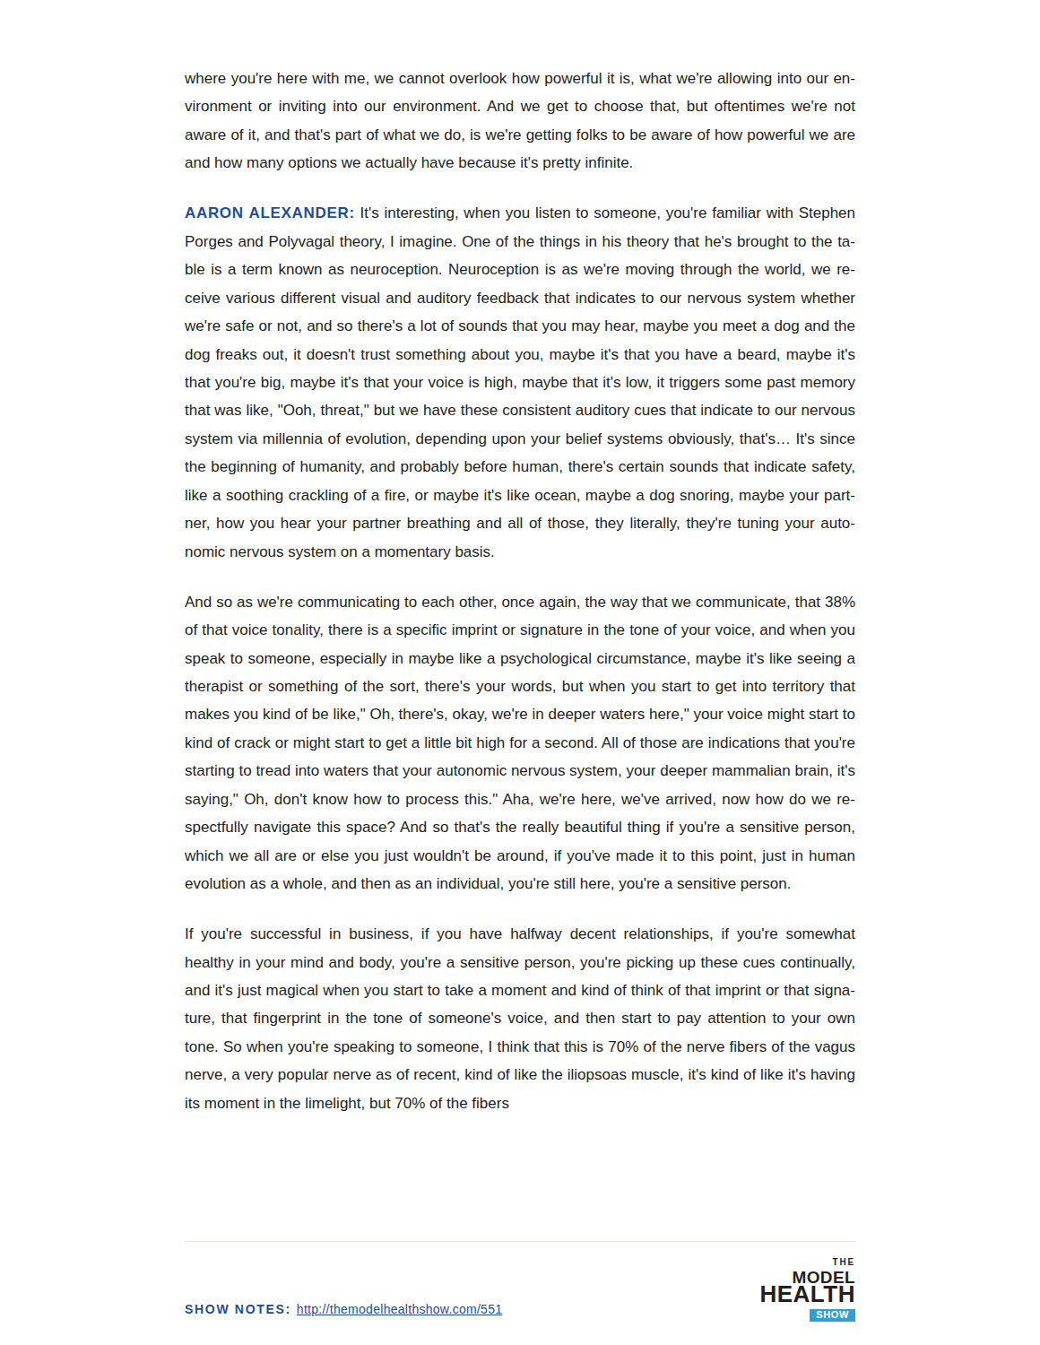where you're here with me, we cannot overlook how powerful it is, what we're allowing into our environment or inviting into our environment. And we get to choose that, but oftentimes we're not aware of it, and that's part of what we do, is we're getting folks to be aware of how powerful we are and how many options we actually have because it's pretty infinite.
AARON ALEXANDER: It's interesting, when you listen to someone, you're familiar with Stephen Porges and Polyvagal theory, I imagine. One of the things in his theory that he's brought to the table is a term known as neuroception. Neuroception is as we're moving through the world, we receive various different visual and auditory feedback that indicates to our nervous system whether we're safe or not, and so there's a lot of sounds that you may hear, maybe you meet a dog and the dog freaks out, it doesn't trust something about you, maybe it's that you have a beard, maybe it's that you're big, maybe it's that your voice is high, maybe that it's low, it triggers some past memory that was like, "Ooh, threat," but we have these consistent auditory cues that indicate to our nervous system via millennia of evolution, depending upon your belief systems obviously, that's… It's since the beginning of humanity, and probably before human, there's certain sounds that indicate safety, like a soothing crackling of a fire, or maybe it's like ocean, maybe a dog snoring, maybe your partner, how you hear your partner breathing and all of those, they literally, they're tuning your autonomic nervous system on a momentary basis.
And so as we're communicating to each other, once again, the way that we communicate, that 38% of that voice tonality, there is a specific imprint or signature in the tone of your voice, and when you speak to someone, especially in maybe like a psychological circumstance, maybe it's like seeing a therapist or something of the sort, there's your words, but when you start to get into territory that makes you kind of be like," Oh, there's, okay, we're in deeper waters here," your voice might start to kind of crack or might start to get a little bit high for a second. All of those are indications that you're starting to tread into waters that your autonomic nervous system, your deeper mammalian brain, it's saying," Oh, don't know how to process this." Aha, we're here, we've arrived, now how do we respectfully navigate this space? And so that's the really beautiful thing if you're a sensitive person, which we all are or else you just wouldn't be around, if you've made it to this point, just in human evolution as a whole, and then as an individual, you're still here, you're a sensitive person.
If you're successful in business, if you have halfway decent relationships, if you're somewhat healthy in your mind and body, you're a sensitive person, you're picking up these cues continually, and it's just magical when you start to take a moment and kind of think of that imprint or that signature, that fingerprint in the tone of someone's voice, and then start to pay attention to your own tone. So when you're speaking to someone, I think that this is 70% of the nerve fibers of the vagus nerve, a very popular nerve as of recent, kind of like the iliopsoas muscle, it's kind of like it's having its moment in the limelight, but 70% of the fibers
Show Notes: http://themodelhealthshow.com/551
The Model Health Show